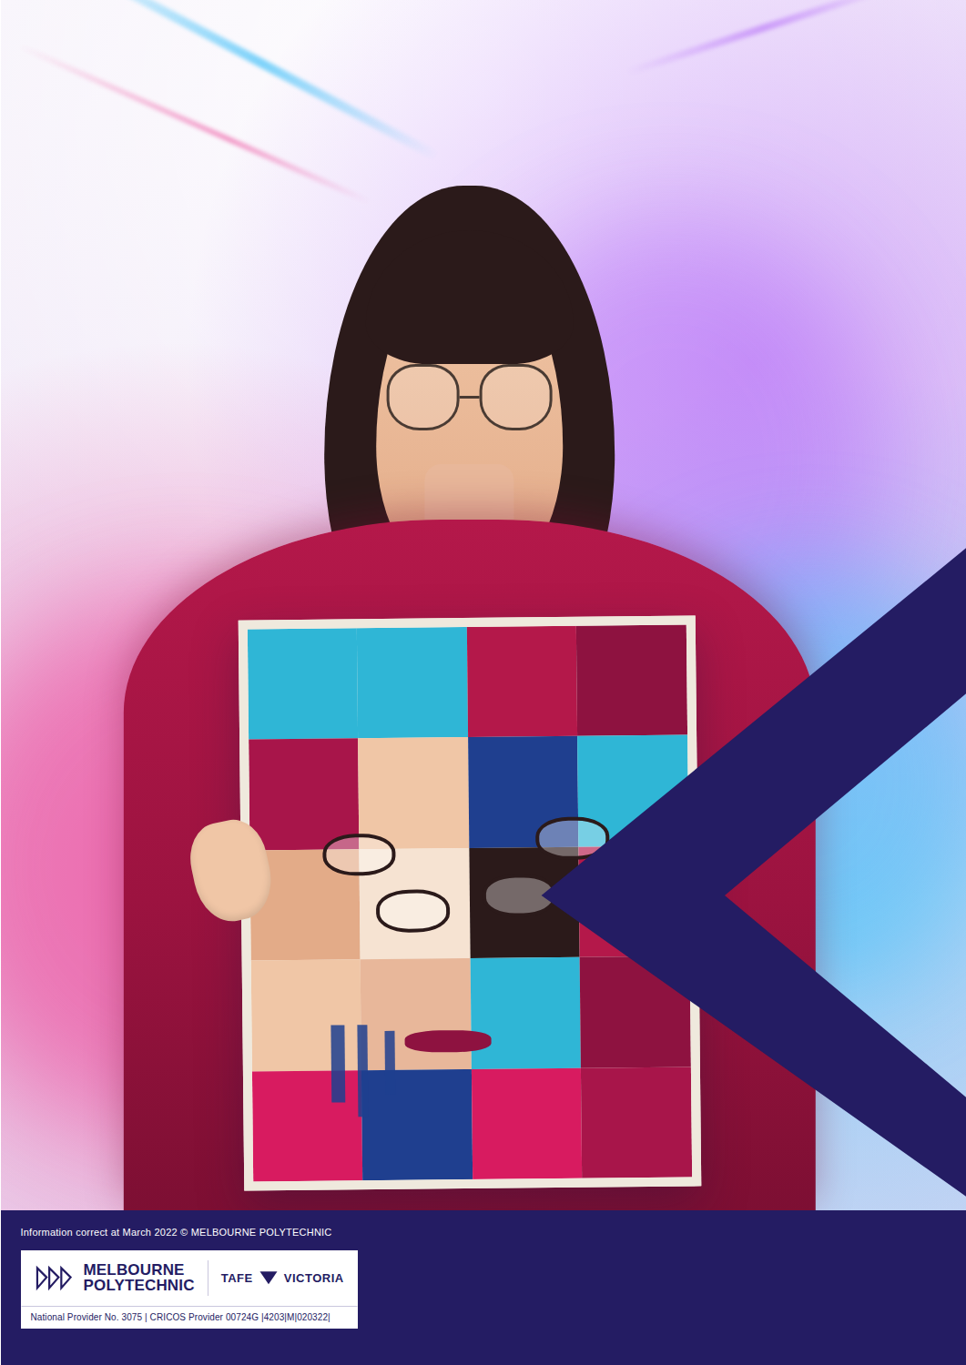Information correct at March 2022 © MELBOURNE POLYTECHNIC
Melbourne
Polytechnic
TAFE VICTORIA
National Provider No. 3075 | CRICOS Provider 00724G |4203|M|020322|